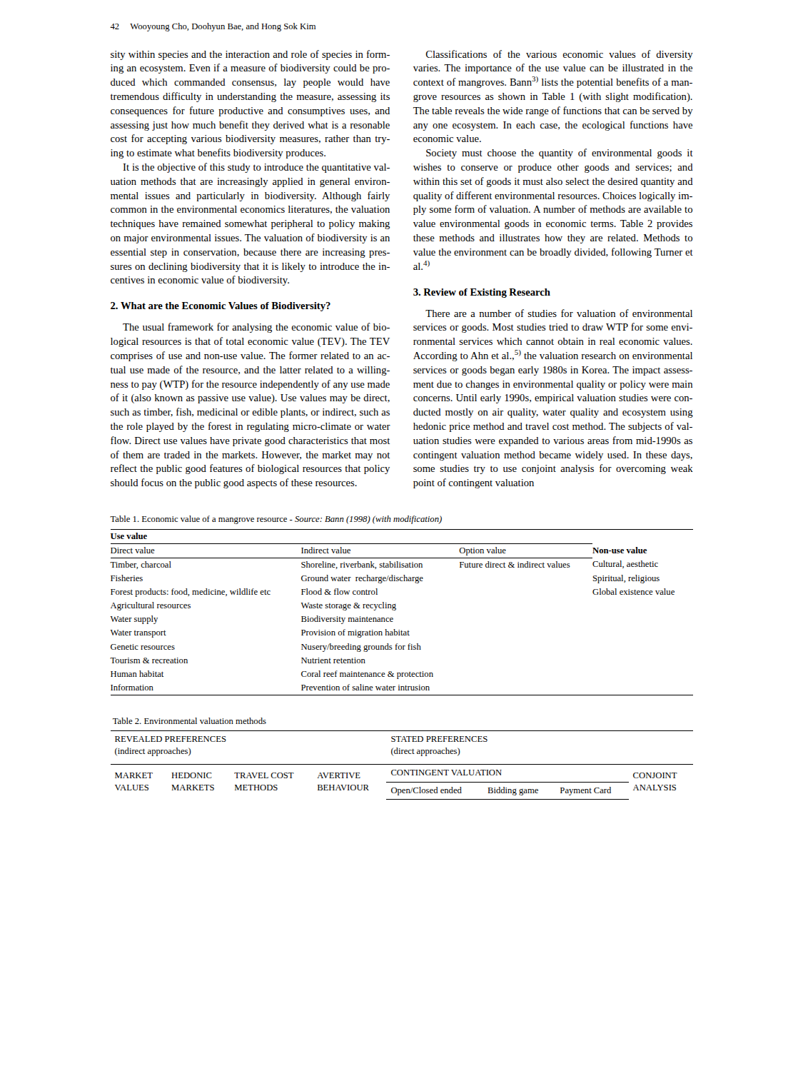42 Wooyoung Cho, Doohyun Bae, and Hong Sok Kim
sity within species and the interaction and role of species in forming an ecosystem. Even if a measure of biodiversity could be produced which commanded consensus, lay people would have tremendous difficulty in understanding the measure, assessing its consequences for future productive and consumptives uses, and assessing just how much benefit they derived what is a resonable cost for accepting various biodiversity measures, rather than trying to estimate what benefits biodiversity produces.
It is the objective of this study to introduce the quantitative valuation methods that are increasingly applied in general environmental issues and particularly in biodiversity. Although fairly common in the environmental economics literatures, the valuation techniques have remained somewhat peripheral to policy making on major environmental issues. The valuation of biodiversity is an essential step in conservation, because there are increasing pressures on declining biodiversity that it is likely to introduce the incentives in economic value of biodiversity.
2. What are the Economic Values of Biodiversity?
The usual framework for analysing the economic value of biological resources is that of total economic value (TEV). The TEV comprises of use and non-use value. The former related to an actual use made of the resource, and the latter related to a willingness to pay (WTP) for the resource independently of any use made of it (also known as passive use value). Use values may be direct, such as timber, fish, medicinal or edible plants, or indirect, such as the role played by the forest in regulating micro-climate or water flow. Direct use values have private good characteristics that most of them are traded in the markets. However, the market may not reflect the public good features of biological resources that policy should focus on the public good aspects of these resources.
Classifications of the various economic values of diversity varies. The importance of the use value can be illustrated in the context of mangroves. Bann3) lists the potential benefits of a mangrove resources as shown in Table 1 (with slight modification). The table reveals the wide range of functions that can be served by any one ecosystem. In each case, the ecological functions have economic value.
Society must choose the quantity of environmental goods it wishes to conserve or produce other goods and services; and within this set of goods it must also select the desired quantity and quality of different environmental resources. Choices logically imply some form of valuation. A number of methods are available to value environmental goods in economic terms. Table 2 provides these methods and illustrates how they are related. Methods to value the environment can be broadly divided, following Turner et al.4)
3. Review of Existing Research
There are a number of studies for valuation of environmental services or goods. Most studies tried to draw WTP for some environmental services which cannot obtain in real economic values. According to Ahn et al.,5) the valuation research on environmental services or goods began early 1980s in Korea. The impact assessment due to changes in environmental quality or policy were main concerns. Until early 1990s, empirical valuation studies were conducted mostly on air quality, water quality and ecosystem using hedonic price method and travel cost method. The subjects of valuation studies were expanded to various areas from mid-1990s as contingent valuation method became widely used. In these days, some studies try to use conjoint analysis for overcoming weak point of contingent valuation
Table 1. Economic value of a mangrove resource - Source: Bann (1998) (with modification)
| Use value | Non-use value |
| Direct value | Indirect value | Option value |
| Timber, charcoal | Shoreline, riverbank, stabilisation | Future direct & indirect values | Cultural, aesthetic |
| Fisheries | Ground water recharge/discharge | | Spiritual, religious |
| Forest products: food, medicine, wildlife etc | Flood & flow control | | Global existence value |
| Agricultural resources | Waste storage & recycling | | |
| Water supply | Biodiversity maintenance | | |
| Water transport | Provision of migration habitat | | |
| Genetic resources | Nusery/breeding grounds for fish | | |
| Tourism & recreation | Nutrient retention | | |
| Human habitat | Coral reef maintenance & protection | | |
| Information | Prevention of saline water intrusion | | |
Table 2. Environmental valuation methods
| REVEALED PREFERENCES (indirect approaches) | STATED PREFERENCES (direct approaches) | |
| MARKET VALUES | HEDONIC MARKETS | TRAVEL COST METHODS | AVERTIVE BEHAVIOUR | CONTINGENT VALUATION | CONJOINT ANALYSIS |
| Open/Closed ended | Bidding game | Payment Card |